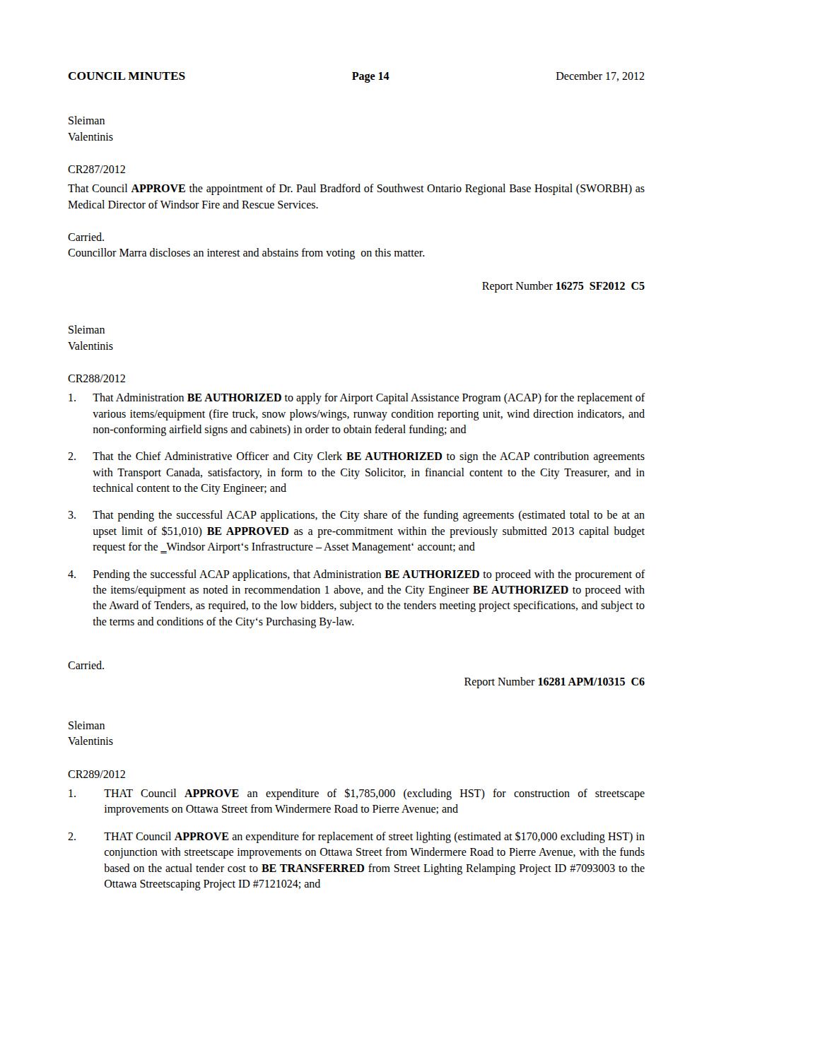COUNCIL MINUTES
Page 14
December 17, 2012
Sleiman
Valentinis
CR287/2012
That Council APPROVE the appointment of Dr. Paul Bradford of Southwest Ontario Regional Base Hospital (SWORBH) as Medical Director of Windsor Fire and Rescue Services.
Carried.
Councillor Marra discloses an interest and abstains from voting on this matter.
Report Number 16275 SF2012 C5
Sleiman
Valentinis
CR288/2012
1. That Administration BE AUTHORIZED to apply for Airport Capital Assistance Program (ACAP) for the replacement of various items/equipment (fire truck, snow plows/wings, runway condition reporting unit, wind direction indicators, and non-conforming airfield signs and cabinets) in order to obtain federal funding; and
2. That the Chief Administrative Officer and City Clerk BE AUTHORIZED to sign the ACAP contribution agreements with Transport Canada, satisfactory, in form to the City Solicitor, in financial content to the City Treasurer, and in technical content to the City Engineer; and
3. That pending the successful ACAP applications, the City share of the funding agreements (estimated total to be at an upset limit of $51,010) BE APPROVED as a pre-commitment within the previously submitted 2013 capital budget request for the ‗Windsor Airport‘s Infrastructure – Asset Management‘ account; and
4. Pending the successful ACAP applications, that Administration BE AUTHORIZED to proceed with the procurement of the items/equipment as noted in recommendation 1 above, and the City Engineer BE AUTHORIZED to proceed with the Award of Tenders, as required, to the low bidders, subject to the tenders meeting project specifications, and subject to the terms and conditions of the City‘s Purchasing By-law.
Carried.
Report Number 16281 APM/10315 C6
Sleiman
Valentinis
CR289/2012
1. THAT Council APPROVE an expenditure of $1,785,000 (excluding HST) for construction of streetscape improvements on Ottawa Street from Windermere Road to Pierre Avenue; and
2. THAT Council APPROVE an expenditure for replacement of street lighting (estimated at $170,000 excluding HST) in conjunction with streetscape improvements on Ottawa Street from Windermere Road to Pierre Avenue, with the funds based on the actual tender cost to BE TRANSFERRED from Street Lighting Relamping Project ID #7093003 to the Ottawa Streetscaping Project ID #7121024; and